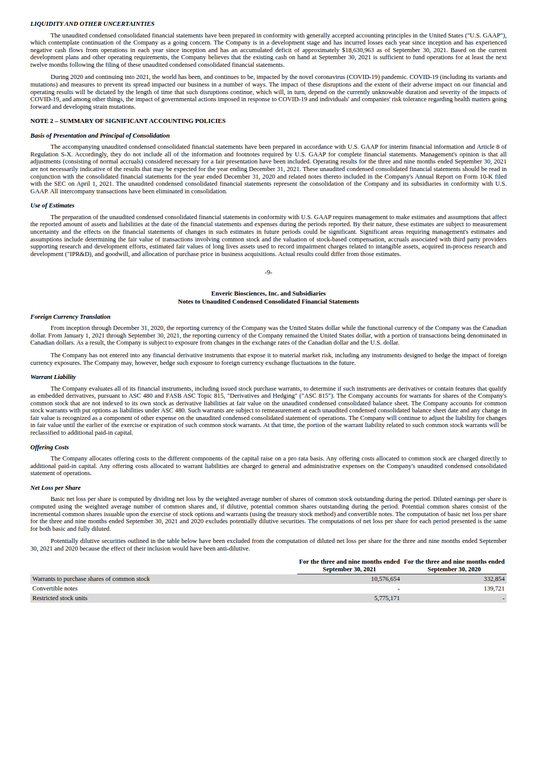LIQUIDITY AND OTHER UNCERTAINTIES
The unaudited condensed consolidated financial statements have been prepared in conformity with generally accepted accounting principles in the United States ("U.S. GAAP"), which contemplate continuation of the Company as a going concern. The Company is in a development stage and has incurred losses each year since inception and has experienced negative cash flows from operations in each year since inception and has an accumulated deficit of approximately $18,630,963 as of September 30, 2021. Based on the current development plans and other operating requirements, the Company believes that the existing cash on hand at September 30, 2021 is sufficient to fund operations for at least the next twelve months following the filing of these unaudited condensed consolidated financial statements.
During 2020 and continuing into 2021, the world has been, and continues to be, impacted by the novel coronavirus (COVID-19) pandemic. COVID-19 (including its variants and mutations) and measures to prevent its spread impacted our business in a number of ways. The impact of these disruptions and the extent of their adverse impact on our financial and operating results will be dictated by the length of time that such disruptions continue, which will, in turn, depend on the currently unknowable duration and severity of the impacts of COVID-19, and among other things, the impact of governmental actions imposed in response to COVID-19 and individuals' and companies' risk tolerance regarding health matters going forward and developing strain mutations.
NOTE 2 – SUMMARY OF SIGNIFICANT ACCOUNTING POLICIES
Basis of Presentation and Principal of Consolidation
The accompanying unaudited condensed consolidated financial statements have been prepared in accordance with U.S. GAAP for interim financial information and Article 8 of Regulation S-X. Accordingly, they do not include all of the information and footnotes required by U.S. GAAP for complete financial statements. Management's opinion is that all adjustments (consisting of normal accruals) considered necessary for a fair presentation have been included. Operating results for the three and nine months ended September 30, 2021 are not necessarily indicative of the results that may be expected for the year ending December 31, 2021. These unaudited condensed consolidated financial statements should be read in conjunction with the consolidated financial statements for the year ended December 31, 2020 and related notes thereto included in the Company's Annual Report on Form 10-K filed with the SEC on April 1, 2021. The unaudited condensed consolidated financial statements represent the consolidation of the Company and its subsidiaries in conformity with U.S. GAAP. All intercompany transactions have been eliminated in consolidation.
Use of Estimates
The preparation of the unaudited condensed consolidated financial statements in conformity with U.S. GAAP requires management to make estimates and assumptions that affect the reported amount of assets and liabilities at the date of the financial statements and expenses during the periods reported. By their nature, these estimates are subject to measurement uncertainty and the effects on the financial statements of changes in such estimates in future periods could be significant. Significant areas requiring management's estimates and assumptions include determining the fair value of transactions involving common stock and the valuation of stock-based compensation, accruals associated with third party providers supporting research and development efforts, estimated fair values of long lives assets used to record impairment charges related to intangible assets, acquired in-process research and development ("IPR&D), and goodwill, and allocation of purchase price in business acquisitions. Actual results could differ from those estimates.
-9-
Enveric Biosciences, Inc. and Subsidiaries
Notes to Unaudited Condensed Consolidated Financial Statements
Foreign Currency Translation
From inception through December 31, 2020, the reporting currency of the Company was the United States dollar while the functional currency of the Company was the Canadian dollar. From January 1, 2021 through September 30, 2021, the reporting currency of the Company remained the United States dollar, with a portion of transactions being denominated in Canadian dollars. As a result, the Company is subject to exposure from changes in the exchange rates of the Canadian dollar and the U.S. dollar.
The Company has not entered into any financial derivative instruments that expose it to material market risk, including any instruments designed to hedge the impact of foreign currency exposures. The Company may, however, hedge such exposure to foreign currency exchange fluctuations in the future.
Warrant Liability
The Company evaluates all of its financial instruments, including issued stock purchase warrants, to determine if such instruments are derivatives or contain features that qualify as embedded derivatives, pursuant to ASC 480 and FASB ASC Topic 815, "Derivatives and Hedging" ("ASC 815"). The Company accounts for warrants for shares of the Company's common stock that are not indexed to its own stock as derivative liabilities at fair value on the unaudited condensed consolidated balance sheet. The Company accounts for common stock warrants with put options as liabilities under ASC 480. Such warrants are subject to remeasurement at each unaudited condensed consolidated balance sheet date and any change in fair value is recognized as a component of other expense on the unaudited condensed consolidated statement of operations. The Company will continue to adjust the liability for changes in fair value until the earlier of the exercise or expiration of such common stock warrants. At that time, the portion of the warrant liability related to such common stock warrants will be reclassified to additional paid-in capital.
Offering Costs
The Company allocates offering costs to the different components of the capital raise on a pro rata basis. Any offering costs allocated to common stock are charged directly to additional paid-in capital. Any offering costs allocated to warrant liabilities are charged to general and administrative expenses on the Company's unaudited condensed consolidated statement of operations.
Net Loss per Share
Basic net loss per share is computed by dividing net loss by the weighted average number of shares of common stock outstanding during the period. Diluted earnings per share is computed using the weighted average number of common shares and, if dilutive, potential common shares outstanding during the period. Potential common shares consist of the incremental common shares issuable upon the exercise of stock options and warrants (using the treasury stock method) and convertible notes. The computation of basic net loss per share for the three and nine months ended September 30, 2021 and 2020 excludes potentially dilutive securities. The computations of net loss per share for each period presented is the same for both basic and fully diluted.
Potentially dilutive securities outlined in the table below have been excluded from the computation of diluted net loss per share for the three and nine months ended September 30, 2021 and 2020 because the effect of their inclusion would have been anti-dilutive.
| | For the three and nine months ended September 30, 2021 | For the three and nine months ended September 30, 2020 |
| --- | --- | --- |
| Warrants to purchase shares of common stock | 10,576,654 | 332,854 |
| Convertible notes | - | 139,721 |
| Restricted stock units | 5,775,171 | - |